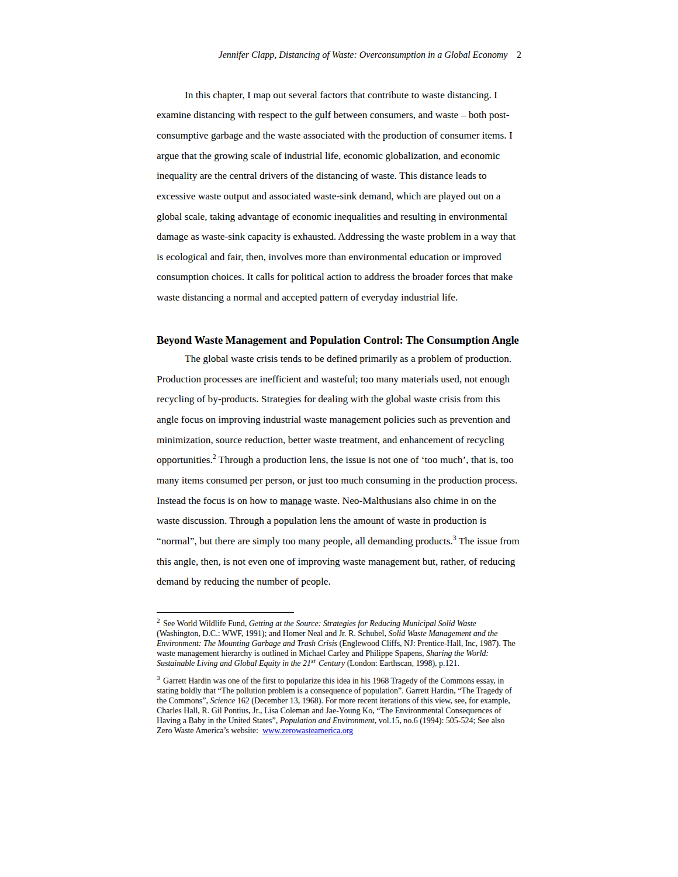Jennifer Clapp, Distancing of Waste: Overconsumption in a Global Economy 2
In this chapter, I map out several factors that contribute to waste distancing. I examine distancing with respect to the gulf between consumers, and waste – both post-consumptive garbage and the waste associated with the production of consumer items. I argue that the growing scale of industrial life, economic globalization, and economic inequality are the central drivers of the distancing of waste. This distance leads to excessive waste output and associated waste-sink demand, which are played out on a global scale, taking advantage of economic inequalities and resulting in environmental damage as waste-sink capacity is exhausted. Addressing the waste problem in a way that is ecological and fair, then, involves more than environmental education or improved consumption choices. It calls for political action to address the broader forces that make waste distancing a normal and accepted pattern of everyday industrial life.
Beyond Waste Management and Population Control: The Consumption Angle
The global waste crisis tends to be defined primarily as a problem of production. Production processes are inefficient and wasteful; too many materials used, not enough recycling of by-products. Strategies for dealing with the global waste crisis from this angle focus on improving industrial waste management policies such as prevention and minimization, source reduction, better waste treatment, and enhancement of recycling opportunities.2 Through a production lens, the issue is not one of ‘too much’, that is, too many items consumed per person, or just too much consuming in the production process. Instead the focus is on how to manage waste. Neo-Malthusians also chime in on the waste discussion. Through a population lens the amount of waste in production is “normal”, but there are simply too many people, all demanding products.3 The issue from this angle, then, is not even one of improving waste management but, rather, of reducing demand by reducing the number of people.
2 See World Wildlife Fund, Getting at the Source: Strategies for Reducing Municipal Solid Waste (Washington, D.C.: WWF, 1991); and Homer Neal and Jr. R. Schubel, Solid Waste Management and the Environment: The Mounting Garbage and Trash Crisis (Englewood Cliffs, NJ: Prentice-Hall, Inc, 1987). The waste management hierarchy is outlined in Michael Carley and Philippe Spapens, Sharing the World: Sustainable Living and Global Equity in the 21st Century (London: Earthscan, 1998), p.121.
3 Garrett Hardin was one of the first to popularize this idea in his 1968 Tragedy of the Commons essay, in stating boldly that “The pollution problem is a consequence of population”. Garrett Hardin, “The Tragedy of the Commons”, Science 162 (December 13, 1968). For more recent iterations of this view, see, for example, Charles Hall, R. Gil Pontius, Jr., Lisa Coleman and Jae-Young Ko, “The Environmental Consequences of Having a Baby in the United States”, Population and Environment, vol.15, no.6 (1994): 505-524; See also Zero Waste America’s website: www.zerowasteamerica.org